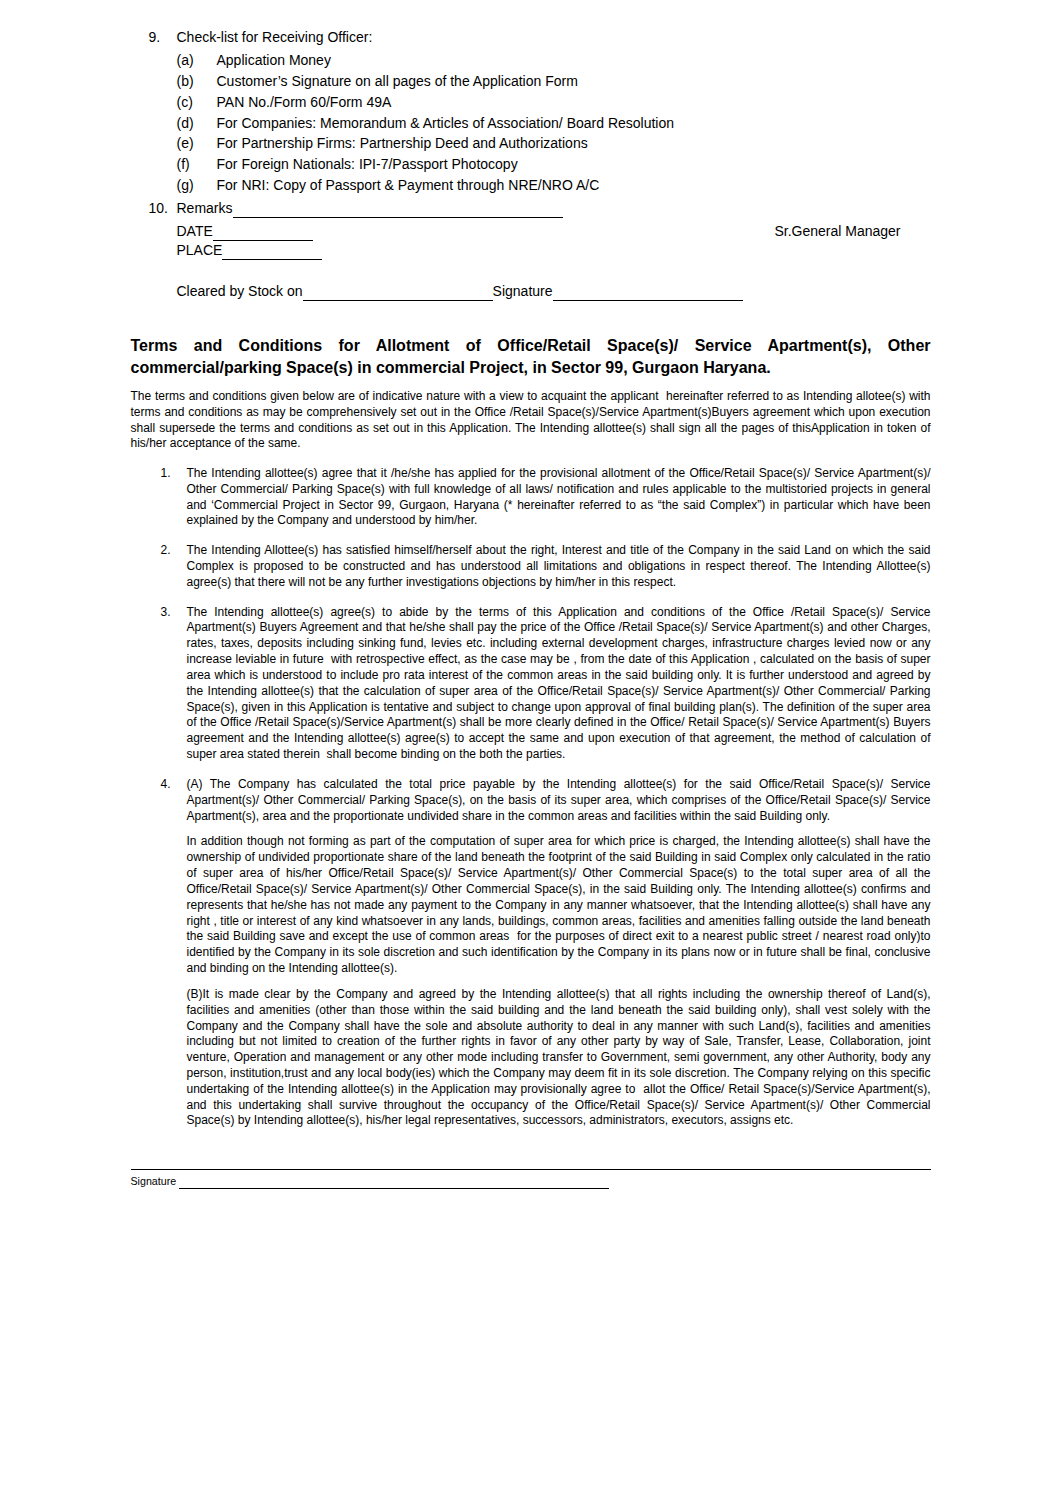Check-list for Receiving Officer:
Application Money
Customer’s Signature on all pages of the Application Form
PAN No./Form 60/Form 49A
For Companies: Memorandum & Articles of Association/ Board Resolution
For Partnership Firms: Partnership Deed and Authorizations
For Foreign Nationals: IPI-7/Passport Photocopy
For NRI: Copy of Passport & Payment through NRE/NRO A/C
Remarks
DATE
Sr.General Manager
PLACE
Cleared by Stock on Signature
Terms and Conditions for Allotment of Office/Retail Space(s)/ Service Apartment(s), Other commercial/parking Space(s) in commercial Project, in Sector 99, Gurgaon Haryana.
The terms and conditions given below are of indicative nature with a view to acquaint the applicant hereinafter referred to as Intending allotee(s) with terms and conditions as may be comprehensively set out in the Office /Retail Space(s)/Service Apartment(s)Buyers agreement which upon execution shall supersede the terms and conditions as set out in this Application. The Intending allottee(s) shall sign all the pages of thisApplication in token of his/her acceptance of the same.
The Intending allottee(s) agree that it /he/she has applied for the provisional allotment of the Office/Retail Space(s)/ Service Apartment(s)/ Other Commercial/ Parking Space(s) with full knowledge of all laws/ notification and rules applicable to the multistoried projects in general and ‘Commercial Project in Sector 99, Gurgaon, Haryana (* hereinafter referred to as “the said Complex”) in particular which have been explained by the Company and understood by him/her.
The Intending Allottee(s) has satisfied himself/herself about the right, Interest and title of the Company in the said Land on which the said Complex is proposed to be constructed and has understood all limitations and obligations in respect thereof. The Intending Allottee(s) agree(s) that there will not be any further investigations objections by him/her in this respect.
The Intending allottee(s) agree(s) to abide by the terms of this Application and conditions of the Office /Retail Space(s)/ Service Apartment(s) Buyers Agreement and that he/she shall pay the price of the Office /Retail Space(s)/ Service Apartment(s) and other Charges, rates, taxes, deposits including sinking fund, levies etc. including external development charges, infrastructure charges levied now or any increase leviable in future with retrospective effect, as the case may be , from the date of this Application , calculated on the basis of super area which is understood to include pro rata interest of the common areas in the said building only. It is further understood and agreed by the Intending allottee(s) that the calculation of super area of the Office/Retail Space(s)/ Service Apartment(s)/ Other Commercial/ Parking Space(s), given in this Application is tentative and subject to change upon approval of final building plan(s). The definition of the super area of the Office /Retail Space(s)/Service Apartment(s) shall be more clearly defined in the Office/ Retail Space(s)/ Service Apartment(s) Buyers agreement and the Intending allottee(s) agree(s) to accept the same and upon execution of that agreement, the method of calculation of super area stated therein shall become binding on the both the parties.
(A) The Company has calculated the total price payable by the Intending allottee(s) for the said Office/Retail Space(s)/ Service Apartment(s)/ Other Commercial/ Parking Space(s), on the basis of its super area, which comprises of the Office/Retail Space(s)/ Service Apartment(s), area and the proportionate undivided share in the common areas and facilities within the said Building only.
In addition though not forming as part of the computation of super area for which price is charged, the Intending allottee(s) shall have the ownership of undivided proportionate share of the land beneath the footprint of the said Building in said Complex only calculated in the ratio of super area of his/her Office/Retail Space(s)/ Service Apartment(s)/ Other Commercial Space(s) to the total super area of all the Office/Retail Space(s)/ Service Apartment(s)/ Other Commercial Space(s), in the said Building only. The Intending allottee(s) confirms and represents that he/she has not made any payment to the Company in any manner whatsoever, that the Intending allottee(s) shall have any right , title or interest of any kind whatsoever in any lands, buildings, common areas, facilities and amenities falling outside the land beneath the said Building save and except the use of common areas for the purposes of direct exit to a nearest public street / nearest road only)to identified by the Company in its sole discretion and such identification by the Company in its plans now or in future shall be final, conclusive and binding on the Intending allottee(s).
(B)It is made clear by the Company and agreed by the Intending allottee(s) that all rights including the ownership thereof of Land(s), facilities and amenities (other than those within the said building and the land beneath the said building only), shall vest solely with the Company and the Company shall have the sole and absolute authority to deal in any manner with such Land(s), facilities and amenities including but not limited to creation of the further rights in favor of any other party by way of Sale, Transfer, Lease, Collaboration, joint venture, Operation and management or any other mode including transfer to Government, semi government, any other Authority, body any person, institution,trust and any local body(ies) which the Company may deem fit in its sole discretion. The Company relying on this specific undertaking of the Intending allottee(s) in the Application may provisionally agree to allot the Office/ Retail Space(s)/Service Apartment(s), and this undertaking shall survive throughout the occupancy of the Office/Retail Space(s)/ Service Apartment(s)/ Other Commercial Space(s) by Intending allottee(s), his/her legal representatives, successors, administrators, executors, assigns etc.
Signature